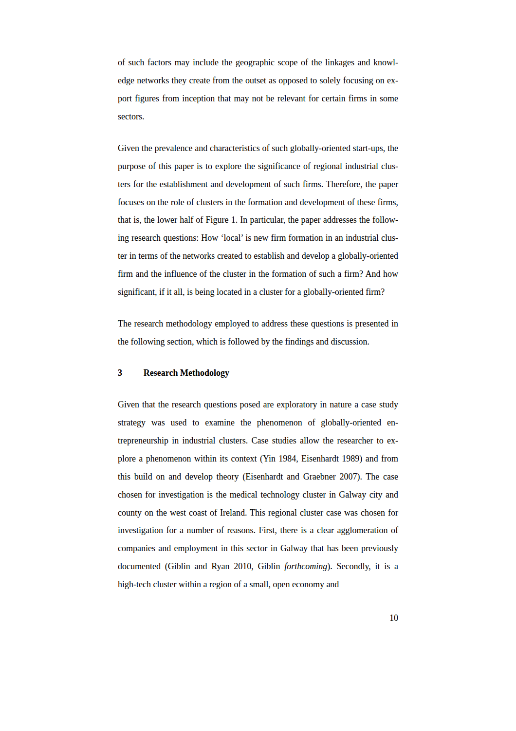of such factors may include the geographic scope of the linkages and knowledge networks they create from the outset as opposed to solely focusing on export figures from inception that may not be relevant for certain firms in some sectors.
Given the prevalence and characteristics of such globally-oriented start-ups, the purpose of this paper is to explore the significance of regional industrial clusters for the establishment and development of such firms. Therefore, the paper focuses on the role of clusters in the formation and development of these firms, that is, the lower half of Figure 1. In particular, the paper addresses the following research questions: How ‘local’ is new firm formation in an industrial cluster in terms of the networks created to establish and develop a globally-oriented firm and the influence of the cluster in the formation of such a firm? And how significant, if it all, is being located in a cluster for a globally-oriented firm?
The research methodology employed to address these questions is presented in the following section, which is followed by the findings and discussion.
3 Research Methodology
Given that the research questions posed are exploratory in nature a case study strategy was used to examine the phenomenon of globally-oriented entrepreneurship in industrial clusters. Case studies allow the researcher to explore a phenomenon within its context (Yin 1984, Eisenhardt 1989) and from this build on and develop theory (Eisenhardt and Graebner 2007). The case chosen for investigation is the medical technology cluster in Galway city and county on the west coast of Ireland. This regional cluster case was chosen for investigation for a number of reasons. First, there is a clear agglomeration of companies and employment in this sector in Galway that has been previously documented (Giblin and Ryan 2010, Giblin forthcoming). Secondly, it is a high-tech cluster within a region of a small, open economy and
10